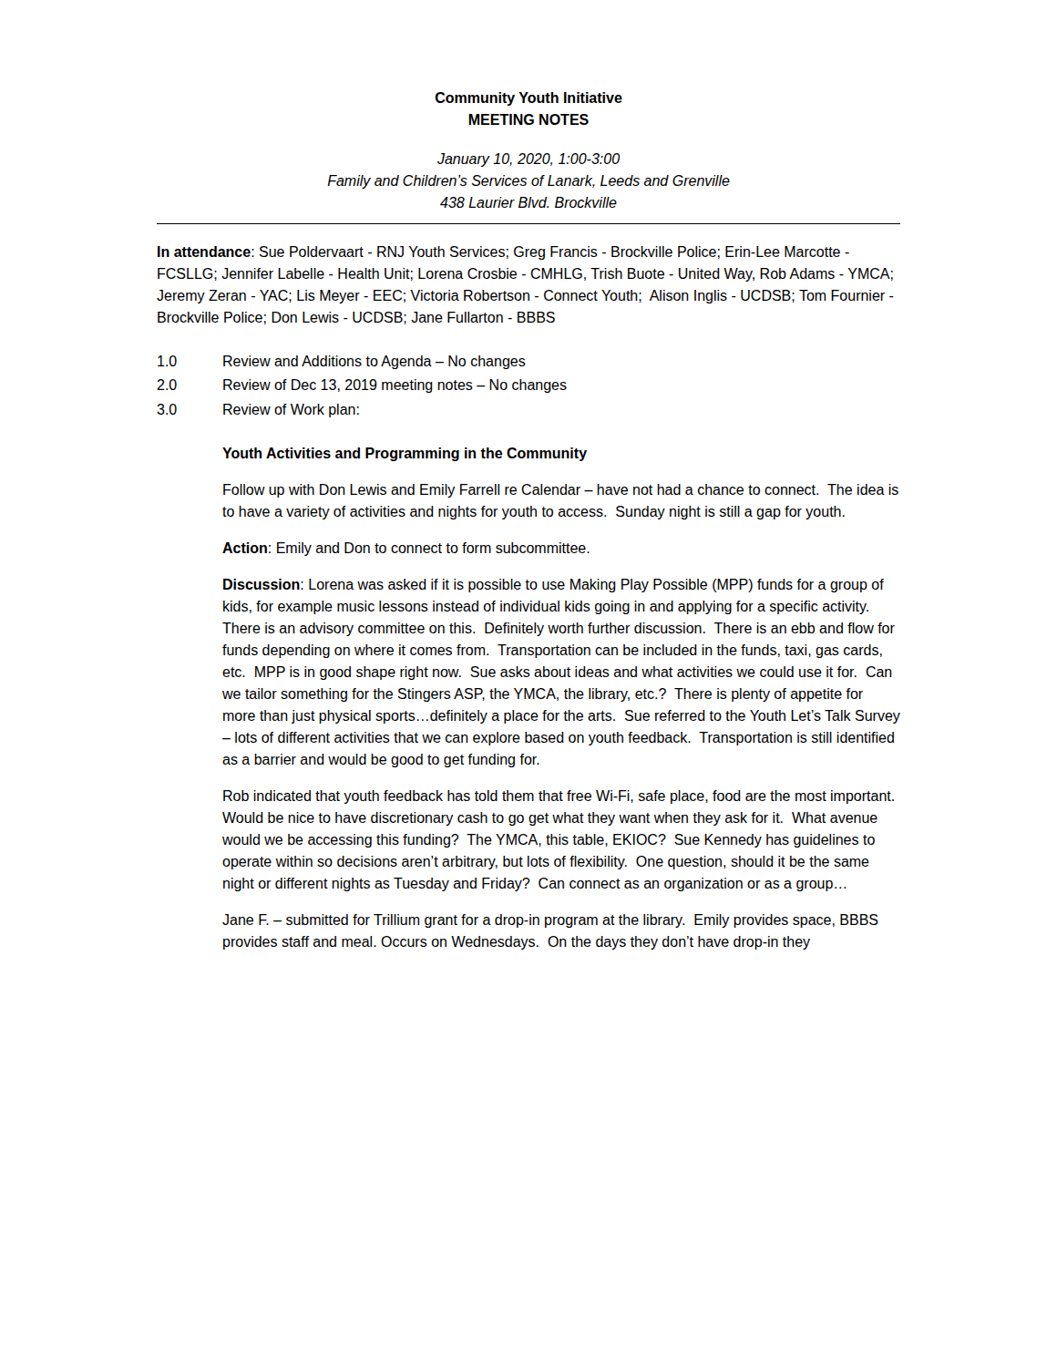Community Youth Initiative
MEETING NOTES
January 10, 2020, 1:00-3:00
Family and Children’s Services of Lanark, Leeds and Grenville
438 Laurier Blvd. Brockville
In attendance: Sue Poldervaart - RNJ Youth Services; Greg Francis - Brockville Police; Erin-Lee Marcotte - FCSLLG; Jennifer Labelle - Health Unit; Lorena Crosbie - CMHLG, Trish Buote - United Way, Rob Adams - YMCA; Jeremy Zeran - YAC; Lis Meyer - EEC; Victoria Robertson - Connect Youth; Alison Inglis - UCDSB; Tom Fournier - Brockville Police; Don Lewis - UCDSB; Jane Fullarton - BBBS
1.0 Review and Additions to Agenda – No changes
2.0 Review of Dec 13, 2019 meeting notes – No changes
3.0 Review of Work plan:
Youth Activities and Programming in the Community
Follow up with Don Lewis and Emily Farrell re Calendar – have not had a chance to connect. The idea is to have a variety of activities and nights for youth to access. Sunday night is still a gap for youth.
Action: Emily and Don to connect to form subcommittee.
Discussion: Lorena was asked if it is possible to use Making Play Possible (MPP) funds for a group of kids, for example music lessons instead of individual kids going in and applying for a specific activity. There is an advisory committee on this. Definitely worth further discussion. There is an ebb and flow for funds depending on where it comes from. Transportation can be included in the funds, taxi, gas cards, etc. MPP is in good shape right now. Sue asks about ideas and what activities we could use it for. Can we tailor something for the Stingers ASP, the YMCA, the library, etc.? There is plenty of appetite for more than just physical sports…definitely a place for the arts. Sue referred to the Youth Let’s Talk Survey – lots of different activities that we can explore based on youth feedback. Transportation is still identified as a barrier and would be good to get funding for.
Rob indicated that youth feedback has told them that free Wi-Fi, safe place, food are the most important. Would be nice to have discretionary cash to go get what they want when they ask for it. What avenue would we be accessing this funding? The YMCA, this table, EKIOC? Sue Kennedy has guidelines to operate within so decisions aren’t arbitrary, but lots of flexibility. One question, should it be the same night or different nights as Tuesday and Friday? Can connect as an organization or as a group…
Jane F. – submitted for Trillium grant for a drop-in program at the library. Emily provides space, BBBS provides staff and meal. Occurs on Wednesdays. On the days they don’t have drop-in they